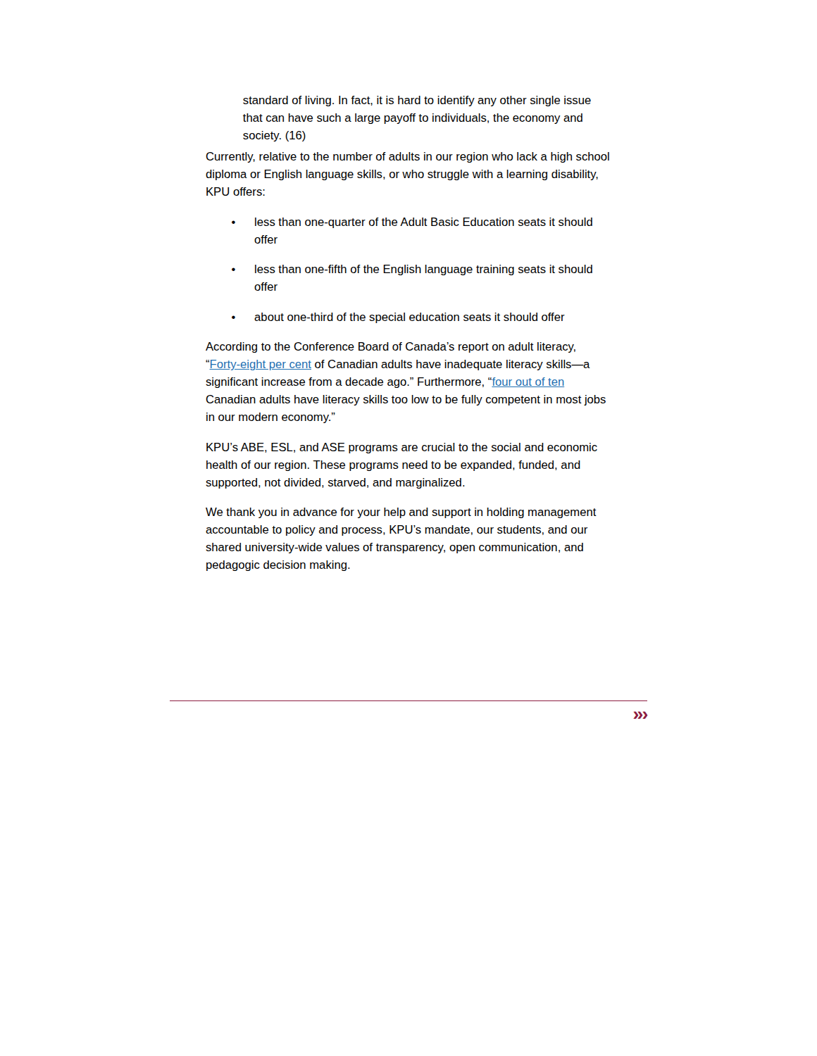standard of living. In fact, it is hard to identify any other single issue that can have such a large payoff to individuals, the economy and society. (16)
Currently, relative to the number of adults in our region who lack a high school diploma or English language skills, or who struggle with a learning disability, KPU offers:
less than one-quarter of the Adult Basic Education seats it should offer
less than one-fifth of the English language training seats it should offer
about one-third of the special education seats it should offer
According to the Conference Board of Canada’s report on adult literacy, “Forty-eight per cent of Canadian adults have inadequate literacy skills—a significant increase from a decade ago.” Furthermore, “four out of ten Canadian adults have literacy skills too low to be fully competent in most jobs in our modern economy.”
KPU’s ABE, ESL, and ASE programs are crucial to the social and economic health of our region. These programs need to be expanded, funded, and supported, not divided, starved, and marginalized.
We thank you in advance for your help and support in holding management accountable to policy and process, KPU’s mandate, our students, and our shared university-wide values of transparency, open communication, and pedagogic decision making.
»›